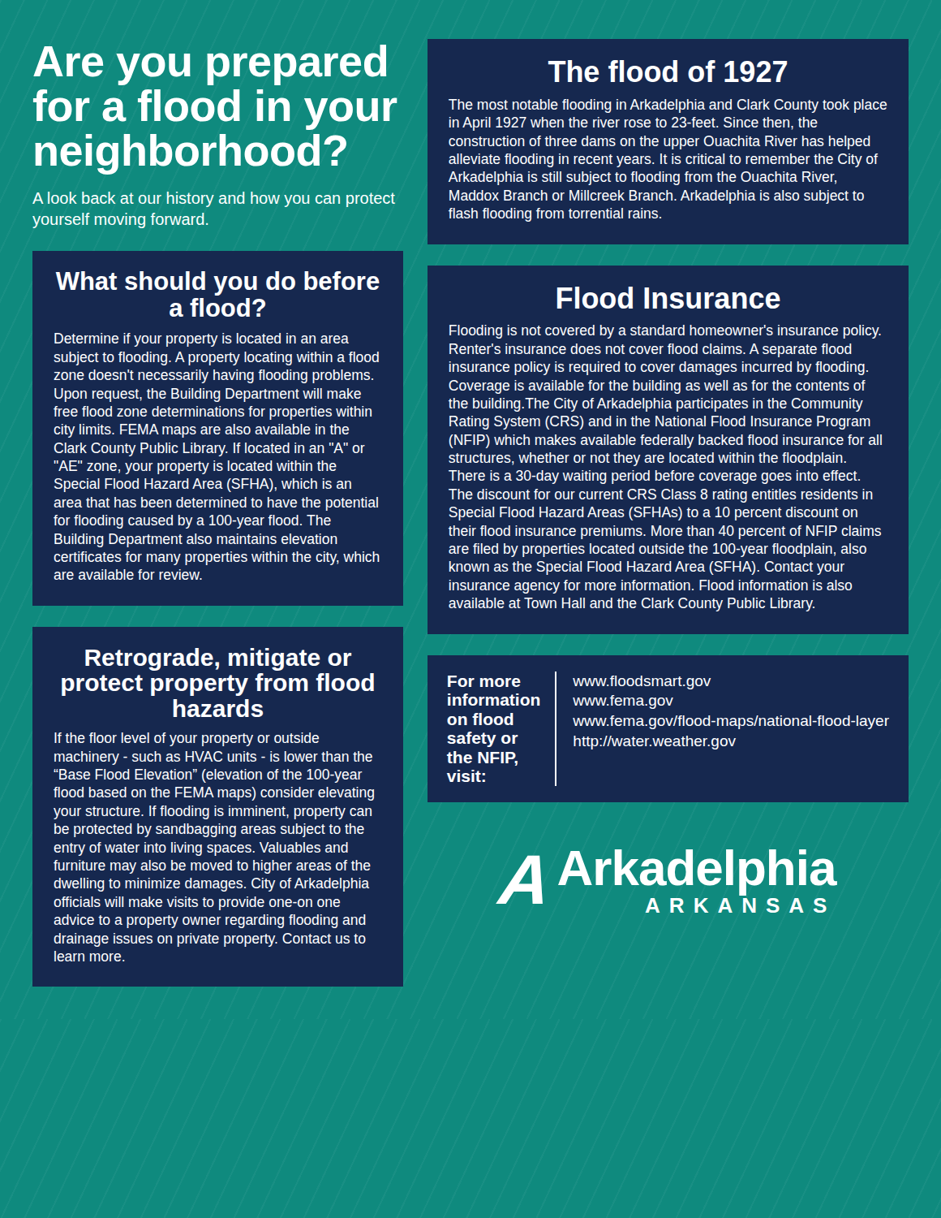Are you prepared for a flood in your neighborhood?
A look back at our history and how you can protect yourself moving forward.
What should you do before a flood?
Determine if your property is located in an area subject to flooding. A property locating within a flood zone doesn't necessarily having flooding problems. Upon request, the Building Department will make free flood zone determinations for properties within city limits. FEMA maps are also available in the Clark County Public Library. If located in an "A" or "AE" zone, your property is located within the Special Flood Hazard Area (SFHA), which is an area that has been determined to have the potential for flooding caused by a 100-year flood. The Building Department also maintains elevation certificates for many properties within the city, which are available for review.
Retrograde, mitigate or protect property from flood hazards
If the floor level of your property or outside machinery - such as HVAC units - is lower than the “Base Flood Elevation” (elevation of the 100-year flood based on the FEMA maps) consider elevating your structure. If flooding is imminent, property can be protected by sandbagging areas subject to the entry of water into living spaces. Valuables and furniture may also be moved to higher areas of the dwelling to minimize damages. City of Arkadelphia officials will make visits to provide one-on one advice to a property owner regarding flooding and drainage issues on private property. Contact us to learn more.
The flood of 1927
The most notable flooding in Arkadelphia and Clark County took place in April 1927 when the river rose to 23-feet. Since then, the construction of three dams on the upper Ouachita River has helped alleviate flooding in recent years. It is critical to remember the City of Arkadelphia is still subject to flooding from the Ouachita River, Maddox Branch or Millcreek Branch. Arkadelphia is also subject to flash flooding from torrential rains.
Flood Insurance
Flooding is not covered by a standard homeowner's insurance policy. Renter's insurance does not cover flood claims. A separate flood insurance policy is required to cover damages incurred by flooding. Coverage is available for the building as well as for the contents of the building.The City of Arkadelphia participates in the Community Rating System (CRS) and in the National Flood Insurance Program (NFIP) which makes available federally backed flood insurance for all structures, whether or not they are located within the floodplain. There is a 30-day waiting period before coverage goes into effect. The discount for our current CRS Class 8 rating entitles residents in Special Flood Hazard Areas (SFHAs) to a 10 percent discount on their flood insurance premiums. More than 40 percent of NFIP claims are filed by properties located outside the 100-year floodplain, also known as the Special Flood Hazard Area (SFHA). Contact your insurance agency for more information. Flood information is also available at Town Hall and the Clark County Public Library.
For more information on flood safety or the NFIP, visit:
www.floodsmart.gov
www.fema.gov
www.fema.gov/flood-maps/national-flood-layer
http://water.weather.gov
A
Arkadelphia ARKANSAS